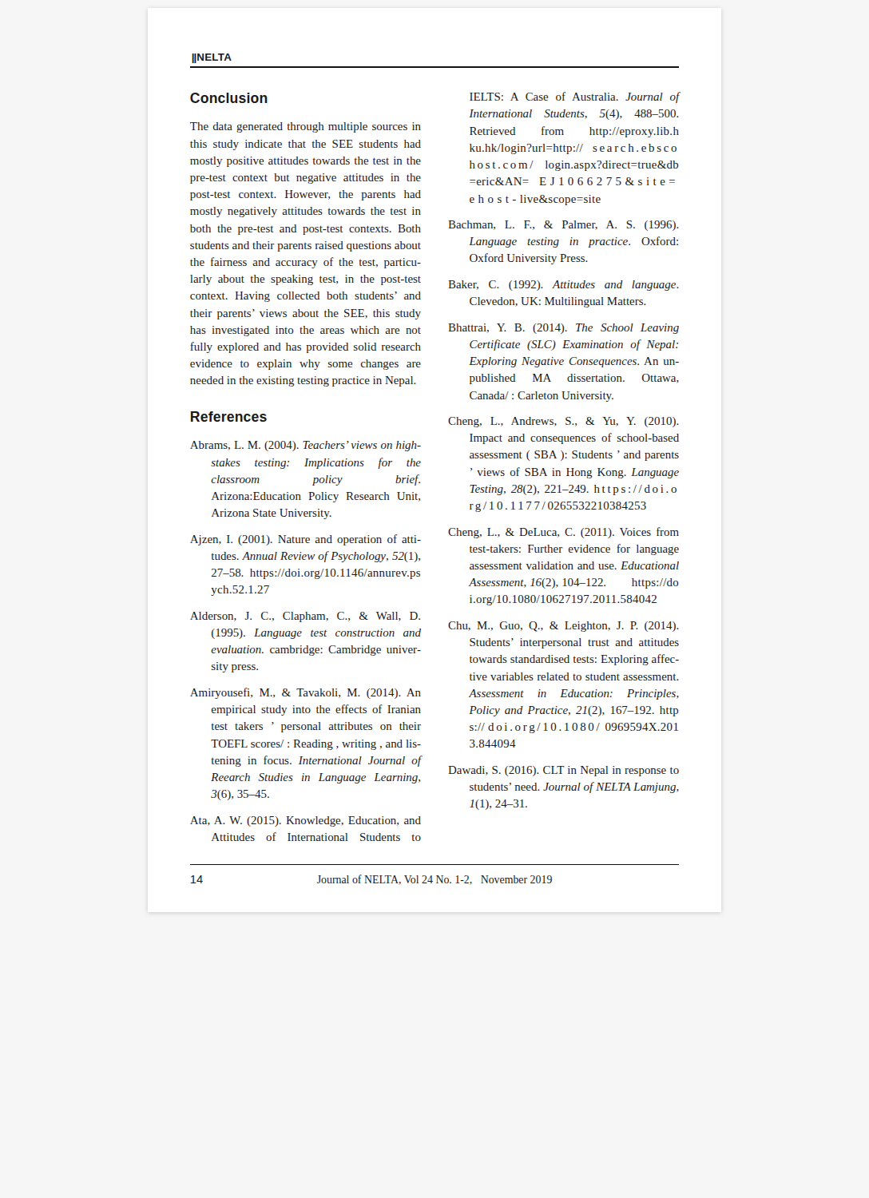||NELTA
Conclusion
The data generated through multiple sources in this study indicate that the SEE students had mostly positive attitudes towards the test in the pre-test context but negative attitudes in the post-test context. However, the parents had mostly negatively attitudes towards the test in both the pre-test and post-test contexts. Both students and their parents raised questions about the fairness and accuracy of the test, particularly about the speaking test, in the post-test context. Having collected both students’ and their parents’ views about the SEE, this study has investigated into the areas which are not fully explored and has provided solid research evidence to explain why some changes are needed in the existing testing practice in Nepal.
References
Abrams, L. M. (2004). Teachers’ views on high-stakes testing: Implications for the classroom policy brief. Arizona:Education Policy Research Unit, Arizona State University.
Ajzen, I. (2001). Nature and operation of attitudes. Annual Review of Psychology, 52(1), 27–58. https://doi.org/10.1146/annurev.psych.52.1.27
Alderson, J. C., Clapham, C., & Wall, D. (1995). Language test construction and evaluation. cambridge: Cambridge university press.
Amiryousefi, M., & Tavakoli, M. (2014). An empirical study into the effects of Iranian test takers ’ personal attributes on their TOEFL scores/ : Reading , writing , and listening in focus. International Journal of Reearch Studies in Language Learning, 3(6), 35–45.
Ata, A. W. (2015). Knowledge, Education, and Attitudes of International Students to IELTS: A Case of Australia. Journal of International Students, 5(4), 488–500. Retrieved from http://eproxy.lib.hku.hk/login?url=http:// search.ebscohost.com/ login.aspx?direct=true&db=eric&AN= EJ1066275&site=ehost-live&scope=site
Bachman, L. F., & Palmer, A. S. (1996). Language testing in practice. Oxford: Oxford University Press.
Baker, C. (1992). Attitudes and language. Clevedon, UK: Multilingual Matters.
Bhattrai, Y. B. (2014). The School Leaving Certificate (SLC) Examination of Nepal: Exploring Negative Consequences. An unpublished MA dissertation. Ottawa, Canada/ : Carleton University.
Cheng, L., Andrews, S., & Yu, Y. (2010). Impact and consequences of school-based assessment ( SBA ): Students ’ and parents ’ views of SBA in Hong Kong. Language Testing, 28(2), 221–249. https://doi.org/10.1177/0265532210384253
Cheng, L., & DeLuca, C. (2011). Voices from test-takers: Further evidence for language assessment validation and use. Educational Assessment, 16(2), 104–122. https://doi.org/10.1080/10627197.2011.584042
Chu, M., Guo, Q., & Leighton, J. P. (2014). Students’ interpersonal trust and attitudes towards standardised tests: Exploring affective variables related to student assessment. Assessment in Education: Principles, Policy and Practice, 21(2), 167–192. https:// doi.org/10.1080/ 0969594X.2013.844094
Dawadi, S. (2016). CLT in Nepal in response to students’ need. Journal of NELTA Lamjung, 1(1), 24–31.
14
Journal of NELTA, Vol 24 No. 1-2, November 2019